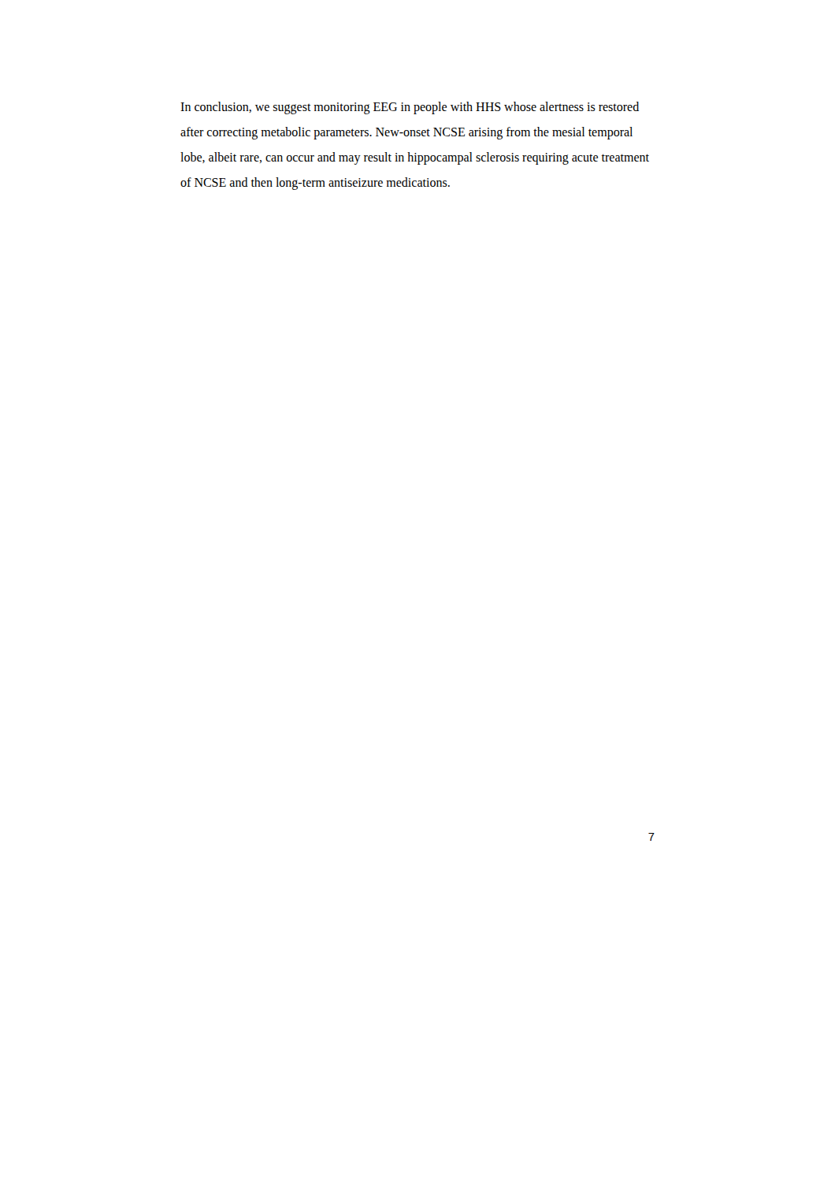In conclusion, we suggest monitoring EEG in people with HHS whose alertness is restored after correcting metabolic parameters. New-onset NCSE arising from the mesial temporal lobe, albeit rare, can occur and may result in hippocampal sclerosis requiring acute treatment of NCSE and then long-term antiseizure medications.
7